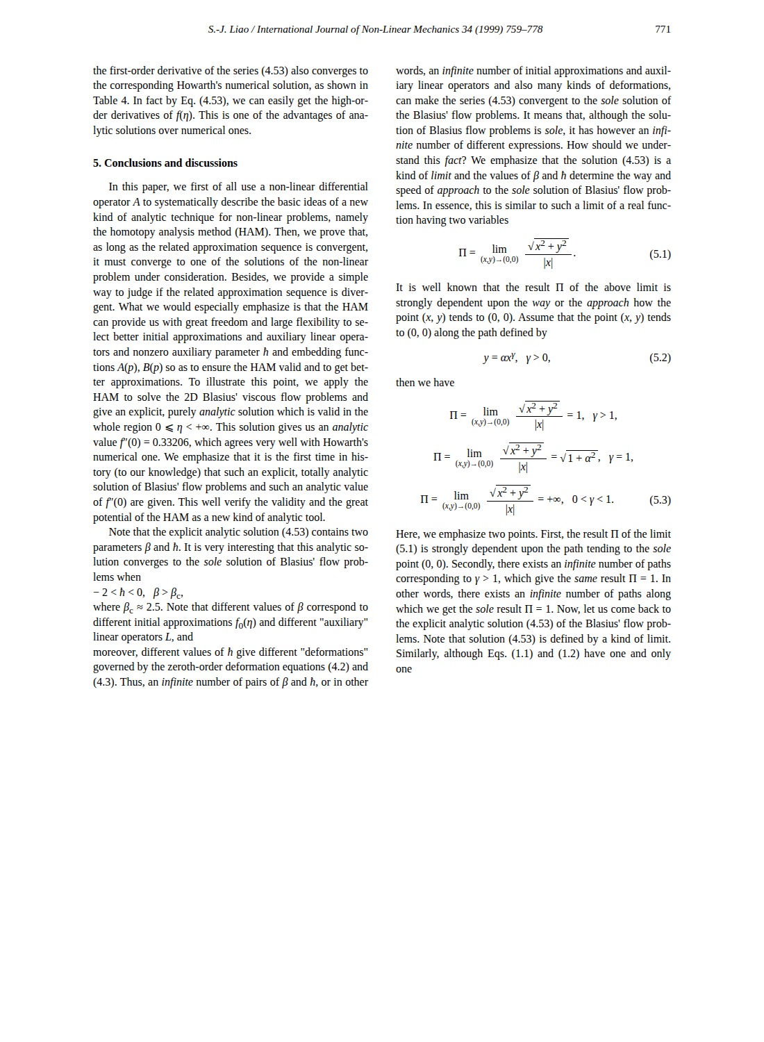S.-J. Liao / International Journal of Non-Linear Mechanics 34 (1999) 759–778 771
the first-order derivative of the series (4.53) also converges to the corresponding Howarth's numerical solution, as shown in Table 4. In fact by Eq. (4.53), we can easily get the high-order derivatives of f(η). This is one of the advantages of analytic solutions over numerical ones.
5. Conclusions and discussions
In this paper, we first of all use a non-linear differential operator A to systematically describe the basic ideas of a new kind of analytic technique for non-linear problems, namely the homotopy analysis method (HAM). Then, we prove that, as long as the related approximation sequence is convergent, it must converge to one of the solutions of the non-linear problem under consideration. Besides, we provide a simple way to judge if the related approximation sequence is divergent. What we would especially emphasize is that the HAM can provide us with great freedom and large flexibility to select better initial approximations and auxiliary linear operators and nonzero auxiliary parameter ħ and embedding functions A(p), B(p) so as to ensure the HAM valid and to get better approximations. To illustrate this point, we apply the HAM to solve the 2D Blasius' viscous flow problems and give an explicit, purely analytic solution which is valid in the whole region 0 ⩽ η < +∞. This solution gives us an analytic value f″(0) = 0.33206, which agrees very well with Howarth's numerical one. We emphasize that it is the first time in history (to our knowledge) that such an explicit, totally analytic solution of Blasius' flow problems and such an analytic value of f″(0) are given. This well verify the validity and the great potential of the HAM as a new kind of analytic tool.
Note that the explicit analytic solution (4.53) contains two parameters β and ħ. It is very interesting that this analytic solution converges to the sole solution of Blasius' flow problems when
− 2 < ħ < 0, β > βc,
where βc ≈ 2.5. Note that different values of β correspond to different initial approximations f0(η) and different "auxiliary" linear operators L, and
moreover, different values of ħ give different "deformations" governed by the zeroth-order deformation equations (4.2) and (4.3). Thus, an infinite number of pairs of β and ħ, or in other words, an infinite number of initial approximations and auxiliary linear operators and also many kinds of deformations, can make the series (4.53) convergent to the sole solution of the Blasius' flow problems. It means that, although the solution of Blasius flow problems is sole, it has however an infinite number of different expressions. How should we understand this fact? We emphasize that the solution (4.53) is a kind of limit and the values of β and ħ determine the way and speed of approach to the sole solution of Blasius' flow problems. In essence, this is similar to such a limit of a real function having two variables
Π = lim(x,y)→(0,0) √x2 + y2|x|. (5.1)
It is well known that the result Π of the above limit is strongly dependent upon the way or the approach how the point (x, y) tends to (0, 0). Assume that the point (x, y) tends to (0, 0) along the path defined by
y = αxγ, γ > 0, (5.2)
then we have
Π = lim(x,y)→(0,0) √x2 + y2|x| = 1, γ > 1,
Π = lim(x,y)→(0,0) √x2 + y2|x| = √1 + α2, γ = 1,
Π = lim(x,y)→(0,0) √x2 + y2|x| = +∞, 0 < γ < 1. (5.3)
Here, we emphasize two points. First, the result Π of the limit (5.1) is strongly dependent upon the path tending to the sole point (0, 0). Secondly, there exists an infinite number of paths corresponding to γ > 1, which give the same result Π = 1. In other words, there exists an infinite number of paths along which we get the sole result Π = 1. Now, let us come back to the explicit analytic solution (4.53) of the Blasius' flow problems. Note that solution (4.53) is defined by a kind of limit. Similarly, although Eqs. (1.1) and (1.2) have one and only one